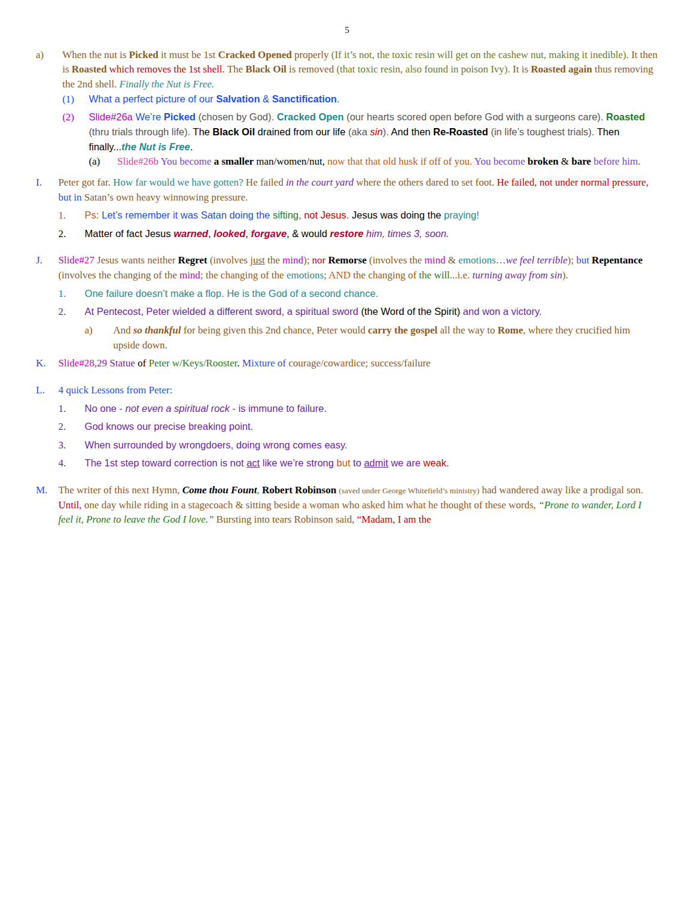5
a) When the nut is Picked it must be 1st Cracked Opened properly (If it’s not, the toxic resin will get on the cashew nut, making it inedible). It then is Roasted which removes the 1st shell. The Black Oil is removed (that toxic resin, also found in poison Ivy). It is Roasted again thus removing the 2nd shell. Finally the Nut is Free.
(1) What a perfect picture of our Salvation & Sanctification.
(2) Slide#26a We’re Picked (chosen by God). Cracked Open (our hearts scored open before God with a surgeons care). Roasted (thru trials through life). The Black Oil drained from our life (aka sin). And then Re-Roasted (in life’s toughest trials). Then finally... the Nut is Free.
(a) Slide#26b You become a smaller man/women/nut, now that that old husk if off of you. You become broken & bare before him.
I. Peter got far. How far would we have gotten? He failed in the court yard where the others dared to set foot. He failed, not under normal pressure, but in Satan’s own heavy winnowing pressure.
1. Ps: Let’s remember it was Satan doing the sifting, not Jesus. Jesus was doing the praying!
2. Matter of fact Jesus warned, looked, forgave, & would restore him, times 3, soon.
J. Slide#27 Jesus wants neither Regret (involves just the mind); nor Remorse (involves the mind & emotions…we feel terrible); but Repentance (involves the changing of the mind; the changing of the emotions; AND the changing of the will...i.e. turning away from sin).
1. One failure doesn’t make a flop. He is the God of a second chance.
2. At Pentecost, Peter wielded a different sword, a spiritual sword (the Word of the Spirit) and won a victory.
a) And so thankful for being given this 2nd chance, Peter would carry the gospel all the way to Rome, where they crucified him upside down.
K. Slide#28,29 Statue of Peter w/Keys/Rooster. Mixture of courage/cowardice; success/failure
L. 4 quick Lessons from Peter:
1. No one - not even a spiritual rock - is immune to failure.
2. God knows our precise breaking point.
3. When surrounded by wrongdoers, doing wrong comes easy.
4. The 1st step toward correction is not act like we’re strong but to admit we are weak.
M. The writer of this next Hymn, Come thou Fount, Robert Robinson (saved under George Whitefield’s ministry) had wandered away like a prodigal son. Until, one day while riding in a stagecoach & sitting beside a woman who asked him what he thought of these words, “Prone to wander, Lord I feel it, Prone to leave the God I love.” Bursting into tears Robinson said, “Madam, I am the